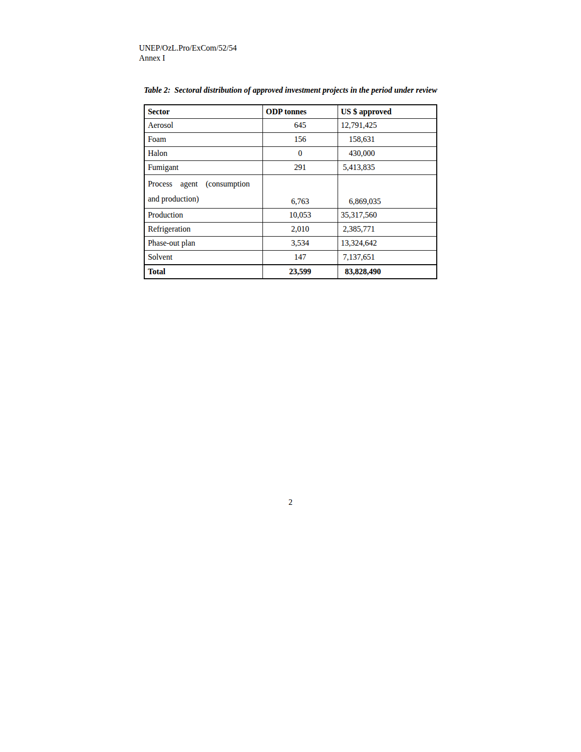UNEP/OzL.Pro/ExCom/52/54
Annex I
Table 2: Sectoral distribution of approved investment projects in the period under review
| Sector | ODP tonnes | US $ approved |
| --- | --- | --- |
| Aerosol | 645 | 12,791,425 |
| Foam | 156 | 158,631 |
| Halon | 0 | 430,000 |
| Fumigant | 291 | 5,413,835 |
| Process agent (consumption and production) | 6,763 | 6,869,035 |
| Production | 10,053 | 35,317,560 |
| Refrigeration | 2,010 | 2,385,771 |
| Phase-out plan | 3,534 | 13,324,642 |
| Solvent | 147 | 7,137,651 |
| Total | 23,599 | 83,828,490 |
2